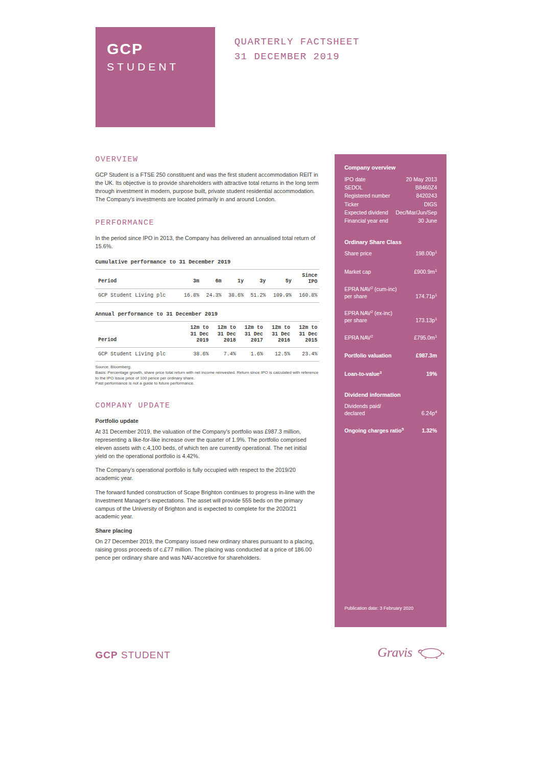GCP
STUDENT
QUARTERLY FACTSHEET
31 DECEMBER 2019
OVERVIEW
GCP Student is a FTSE 250 constituent and was the first student accommodation REIT in the UK. Its objective is to provide shareholders with attractive total returns in the long term through investment in modern, purpose built, private student residential accommodation. The Company's investments are located primarily in and around London.
PERFORMANCE
In the period since IPO in 2013, the Company has delivered an annualised total return of 15.6%.
Cumulative performance to 31 December 2019
| Period | 3m | 6m | 1y | 3y | 5y | Since IPO |
| --- | --- | --- | --- | --- | --- | --- |
| GCP Student Living plc | 16.8% | 24.3% | 38.6% | 51.2% | 109.9% | 160.8% |
Annual performance to 31 December 2019
| Period | 12m to 31 Dec 2019 | 12m to 31 Dec 2018 | 12m to 31 Dec 2017 | 12m to 31 Dec 2016 | 12m to 31 Dec 2015 |
| --- | --- | --- | --- | --- | --- |
| GCP Student Living plc | 38.6% | 7.4% | 1.6% | 12.5% | 23.4% |
Source: Bloomberg.
Basis: Percentage growth, share price total return with net income reinvested. Return since IPO is calculated with reference to the IPO issue price of 100 pence per ordinary share.
Past performance is not a guide to future performance.
COMPANY UPDATE
Portfolio update
At 31 December 2019, the valuation of the Company's portfolio was £987.3 million, representing a like-for-like increase over the quarter of 1.9%. The portfolio comprised eleven assets with c.4,100 beds, of which ten are currently operational. The net initial yield on the operational portfolio is 4.42%.
The Company's operational portfolio is fully occupied with respect to the 2019/20 academic year.
The forward funded construction of Scape Brighton continues to progress in-line with the Investment Manager's expectations. The asset will provide 555 beds on the primary campus of the University of Brighton and is expected to complete for the 2020/21 academic year.
Share placing
On 27 December 2019, the Company issued new ordinary shares pursuant to a placing, raising gross proceeds of c.£77 million. The placing was conducted at a price of 186.00 pence per ordinary share and was NAV-accretive for shareholders.
Company overview
IPO date 20 May 2013
SEDOL B8460Z4
Registered number 8420243
Ticker DIGS
Expected dividend Dec/Mar/Jun/Sep
Financial year end 30 June
Ordinary Share Class
Share price 198.00p1
Market cap£900.9m1
EPRA NAV2 (cum-inc)
per share 174.71p1
EPRA NAV2 (ex-inc)
per share 173.13p1
EPRA NAV2£795.0m1
Portfolio valuation£987.3m
Loan-to-value319%
Dividend information
Dividends paid/
declared 6.24p4
Ongoing charges ratio51.32%
Publication date: 3 February 2020
GCP STUDENT
Gravis